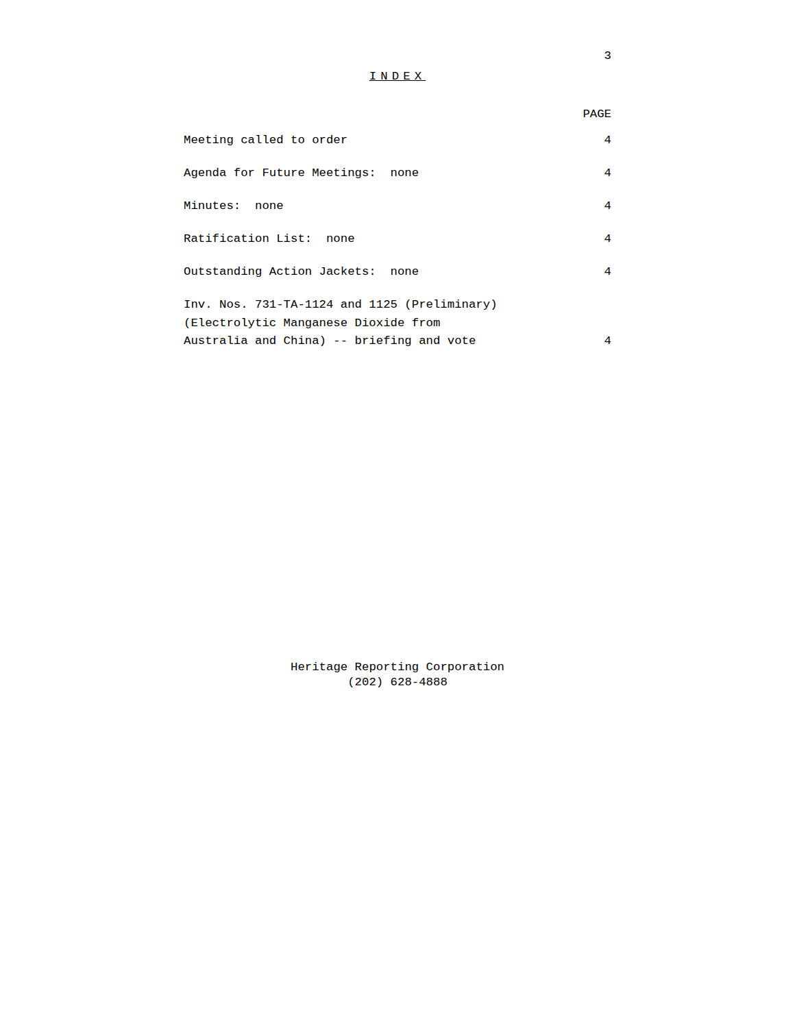3
INDEX
PAGE
| Meeting called to order | 4 |
| Agenda for Future Meetings: none | 4 |
| Minutes: none | 4 |
| Ratification List: none | 4 |
| Outstanding Action Jackets: none | 4 |
| Inv. Nos. 731-TA-1124 and 1125 (Preliminary) (Electrolytic Manganese Dioxide from Australia and China) -- briefing and vote | 4 |
Heritage Reporting Corporation
(202) 628-4888